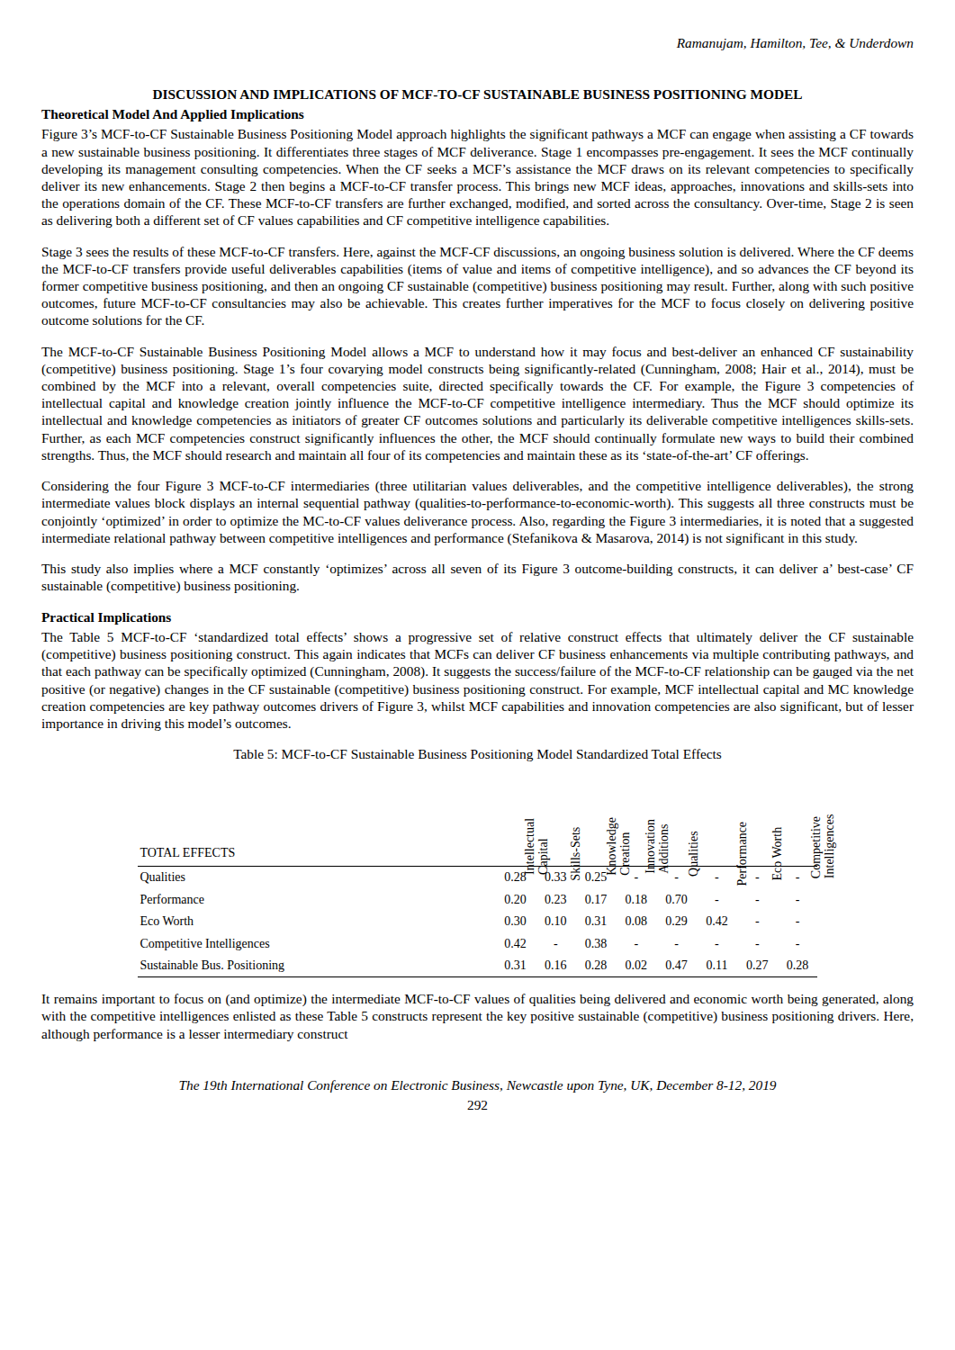Ramanujam, Hamilton, Tee, & Underdown
Discussion and Implications of MCF-to-CF Sustainable Business Positioning Model
Theoretical Model And Applied Implications
Figure 3’s MCF-to-CF Sustainable Business Positioning Model approach highlights the significant pathways a MCF can engage when assisting a CF towards a new sustainable business positioning. It differentiates three stages of MCF deliverance. Stage 1 encompasses pre-engagement. It sees the MCF continually developing its management consulting competencies. When the CF seeks a MCF’s assistance the MCF draws on its relevant competencies to specifically deliver its new enhancements. Stage 2 then begins a MCF-to-CF transfer process. This brings new MCF ideas, approaches, innovations and skills-sets into the operations domain of the CF. These MCF-to-CF transfers are further exchanged, modified, and sorted across the consultancy. Over-time, Stage 2 is seen as delivering both a different set of CF values capabilities and CF competitive intelligence capabilities.
Stage 3 sees the results of these MCF-to-CF transfers. Here, against the MCF-CF discussions, an ongoing business solution is delivered. Where the CF deems the MCF-to-CF transfers provide useful deliverables capabilities (items of value and items of competitive intelligence), and so advances the CF beyond its former competitive business positioning, and then an ongoing CF sustainable (competitive) business positioning may result. Further, along with such positive outcomes, future MCF-to-CF consultancies may also be achievable. This creates further imperatives for the MCF to focus closely on delivering positive outcome solutions for the CF.
The MCF-to-CF Sustainable Business Positioning Model allows a MCF to understand how it may focus and best-deliver an enhanced CF sustainability (competitive) business positioning. Stage 1’s four covarying model constructs being significantly-related (Cunningham, 2008; Hair et al., 2014), must be combined by the MCF into a relevant, overall competencies suite, directed specifically towards the CF. For example, the Figure 3 competencies of intellectual capital and knowledge creation jointly influence the MCF-to-CF competitive intelligence intermediary. Thus the MCF should optimize its intellectual and knowledge competencies as initiators of greater CF outcomes solutions and particularly its deliverable competitive intelligences skills-sets. Further, as each MCF competencies construct significantly influences the other, the MCF should continually formulate new ways to build their combined strengths. Thus, the MCF should research and maintain all four of its competencies and maintain these as its ‘state-of-the-art’ CF offerings.
Considering the four Figure 3 MCF-to-CF intermediaries (three utilitarian values deliverables, and the competitive intelligence deliverables), the strong intermediate values block displays an internal sequential pathway (qualities-to-performance-to-economic-worth). This suggests all three constructs must be conjointly ‘optimized’ in order to optimize the MC-to-CF values deliverance process. Also, regarding the Figure 3 intermediaries, it is noted that a suggested intermediate relational pathway between competitive intelligences and performance (Stefanikova & Masarova, 2014) is not significant in this study.
This study also implies where a MCF constantly ‘optimizes’ across all seven of its Figure 3 outcome-building constructs, it can deliver a’ best-case’ CF sustainable (competitive) business positioning.
Practical Implications
The Table 5 MCF-to-CF ‘standardized total effects’ shows a progressive set of relative construct effects that ultimately deliver the CF sustainable (competitive) business positioning construct. This again indicates that MCFs can deliver CF business enhancements via multiple contributing pathways, and that each pathway can be specifically optimized (Cunningham, 2008). It suggests the success/failure of the MCF-to-CF relationship can be gauged via the net positive (or negative) changes in the CF sustainable (competitive) business positioning construct. For example, MCF intellectual capital and MC knowledge creation competencies are key pathway outcomes drivers of Figure 3, whilst MCF capabilities and innovation competencies are also significant, but of lesser importance in driving this model’s outcomes.
Table 5: MCF-to-CF Sustainable Business Positioning Model Standardized Total Effects
| TOTAL EFFECTS | Intellectual Capital | Skills-Sets | Knowledge Creation | Innovation Additions | Qualities | Performance | Eco Worth | Competitive Intelligences |
| --- | --- | --- | --- | --- | --- | --- | --- | --- |
| Qualities | 0.28 | 0.33 | 0.25 | - | - | - | - | - |
| Performance | 0.20 | 0.23 | 0.17 | 0.18 | 0.70 | - | - | - |
| Eco Worth | 0.30 | 0.10 | 0.31 | 0.08 | 0.29 | 0.42 | - | - |
| Competitive Intelligences | 0.42 | - | 0.38 | - | - | - | - | - |
| Sustainable Bus. Positioning | 0.31 | 0.16 | 0.28 | 0.02 | 0.47 | 0.11 | 0.27 | 0.28 |
It remains important to focus on (and optimize) the intermediate MCF-to-CF values of qualities being delivered and economic worth being generated, along with the competitive intelligences enlisted as these Table 5 constructs represent the key positive sustainable (competitive) business positioning drivers. Here, although performance is a lesser intermediary construct
The 19th International Conference on Electronic Business, Newcastle upon Tyne, UK, December 8-12, 2019
292